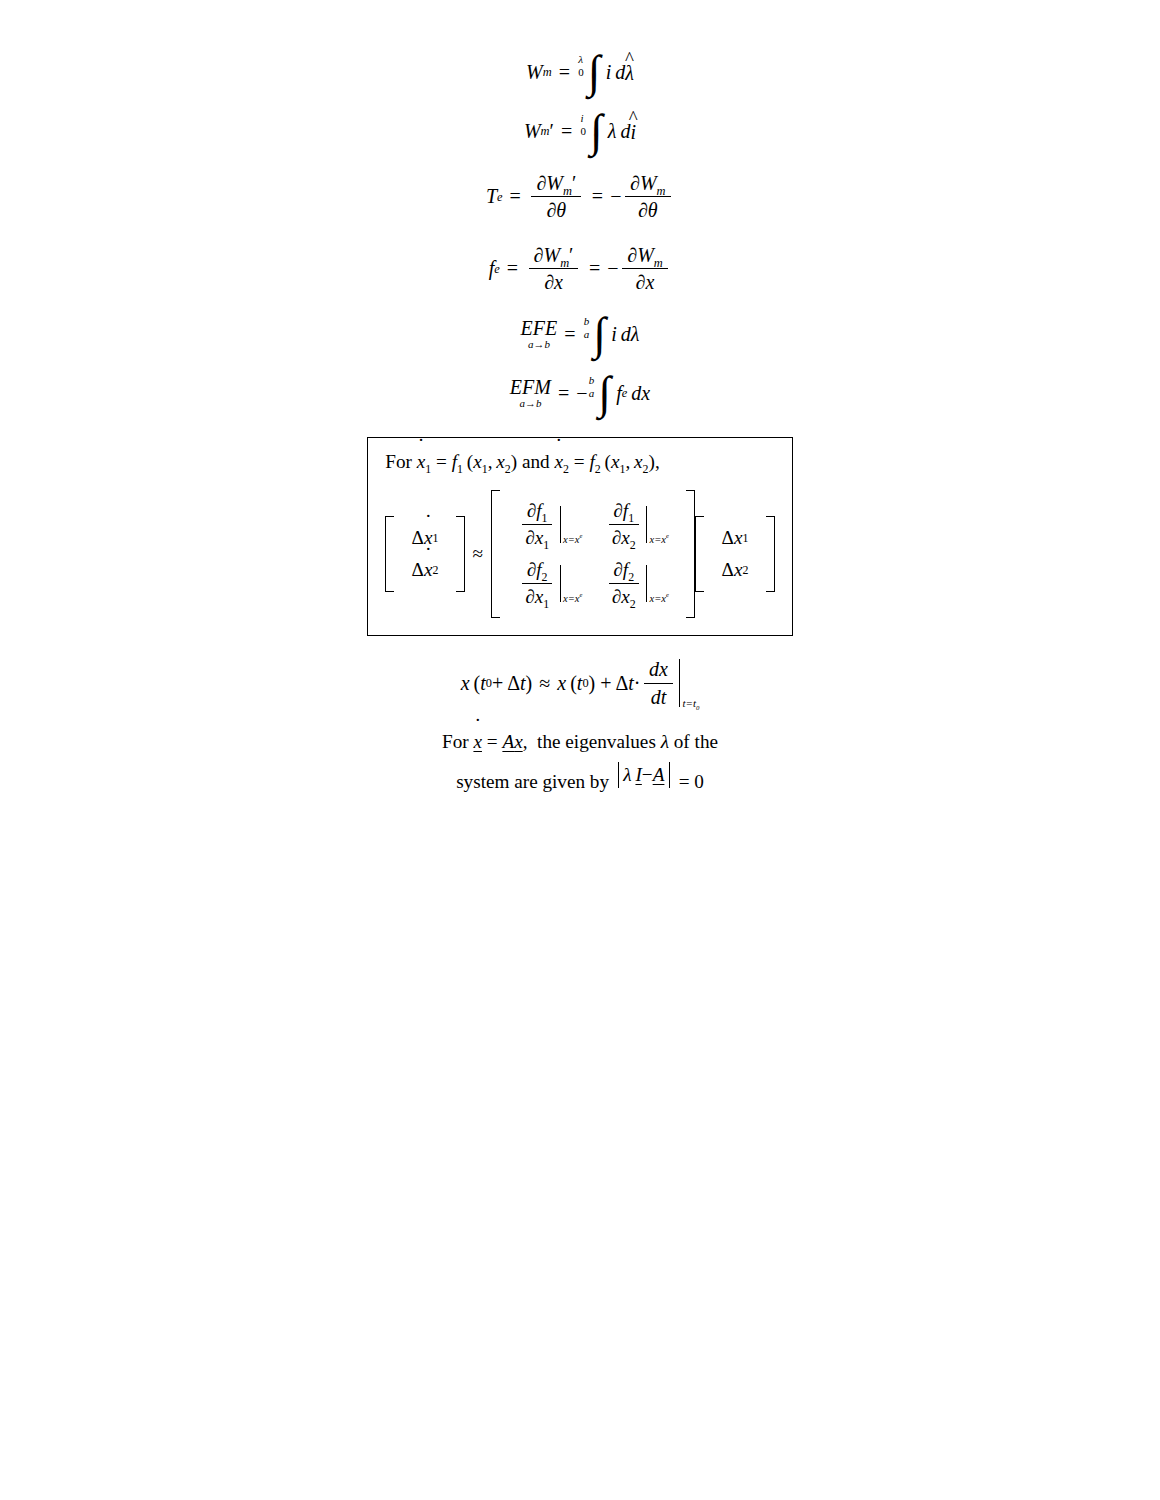Wm = λ 0 ∫ i dλ
Wm′ = i 0 ∫ λ di
Te = ∂Wm′ ∂θ = − ∂Wm ∂θ
fe = ∂Wm′ ∂x = − ∂Wm ∂x
EFE a→b = ba ∫ i dλ
EFM a→b = − ba ∫ fe dx
For x1 = f1 (x1, x2) and x2 = f2 (x1, x2),
Δx1 Δx2 ≈ ∂f1 ∂x1 x=xe ∂f1 ∂x2 x=xe ∂f2 ∂x1 x=xe ∂f2 ∂x2 x=xe Δx1 Δx2
x (t0 + Δt) ≈ x (t0) + Δt · dx dt t=t0
For x = Ax, the eigenvalues λ of the
system are given by λ I − A = 0